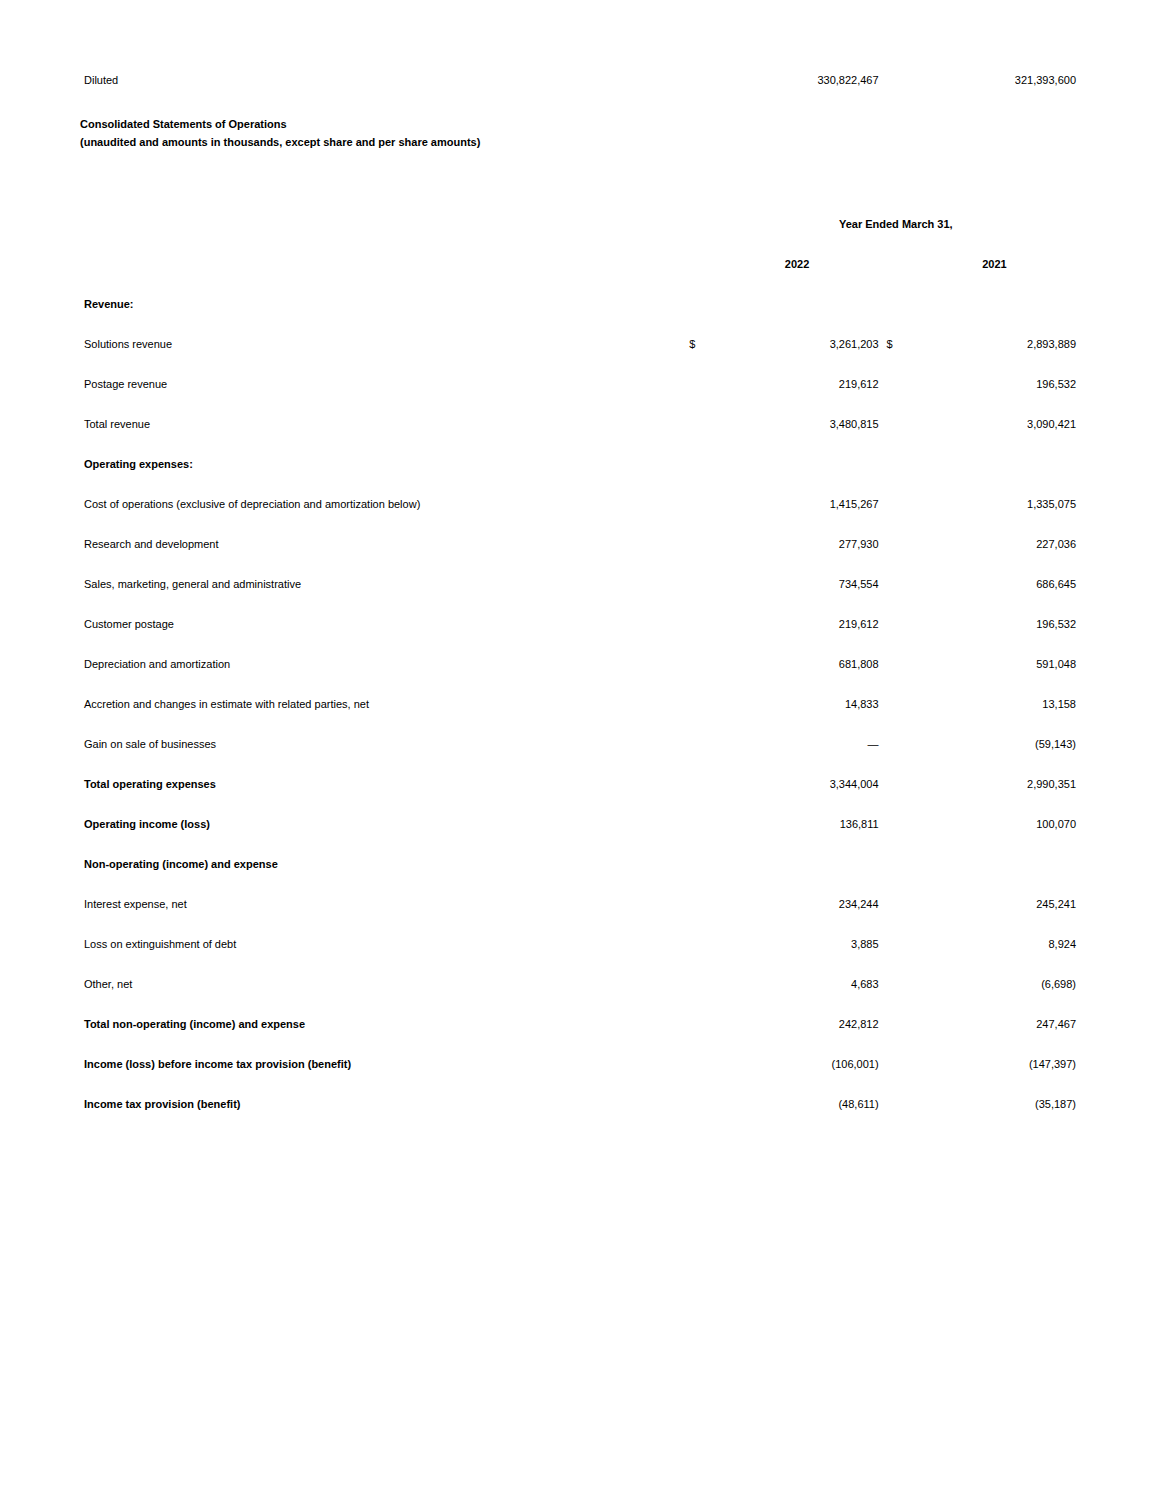| Diluted | | 330,822,467 | | 321,393,600 |
Consolidated Statements of Operations
(unaudited and amounts in thousands, except share and per share amounts)
| | | Year Ended March 31, |
| | | 2022 | | 2021 |
| Revenue: | | | | |
| Solutions revenue | $ | 3,261,203 | $ | 2,893,889 |
| Postage revenue | | 219,612 | | 196,532 |
| Total revenue | | 3,480,815 | | 3,090,421 |
| Operating expenses: | | | | |
| Cost of operations (exclusive of depreciation and amortization below) | | 1,415,267 | | 1,335,075 |
| Research and development | | 277,930 | | 227,036 |
| Sales, marketing, general and administrative | | 734,554 | | 686,645 |
| Customer postage | | 219,612 | | 196,532 |
| Depreciation and amortization | | 681,808 | | 591,048 |
| Accretion and changes in estimate with related parties, net | | 14,833 | | 13,158 |
| Gain on sale of businesses | | — | | (59,143) |
| Total operating expenses | | 3,344,004 | | 2,990,351 |
| Operating income (loss) | | 136,811 | | 100,070 |
| Non-operating (income) and expense | | | | |
| Interest expense, net | | 234,244 | | 245,241 |
| Loss on extinguishment of debt | | 3,885 | | 8,924 |
| Other, net | | 4,683 | | (6,698) |
| Total non-operating (income) and expense | | 242,812 | | 247,467 |
| Income (loss) before income tax provision (benefit) | | (106,001) | | (147,397) |
| Income tax provision (benefit) | | (48,611) | | (35,187) |